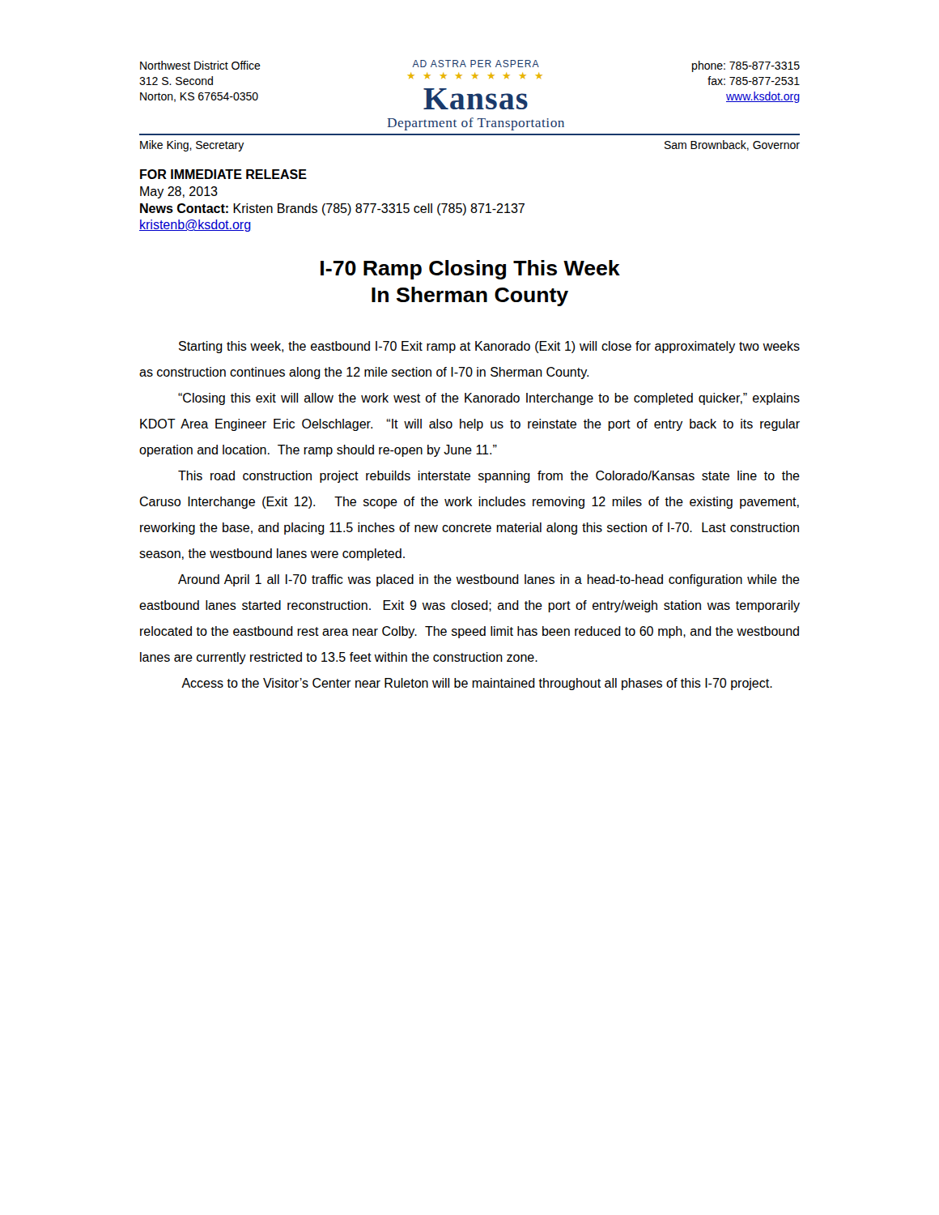Northwest District Office
312 S. Second
Norton, KS 67654-0350
AD ASTRA PER ASPERA
★ ★ ★ ★ ★ ★ ★ ★ ★
Kansas
Department of Transportation
phone: 785-877-3315
fax: 785-877-2531
www.ksdot.org
Mike King, Secretary Sam Brownback, Governor
FOR IMMEDIATE RELEASE
May 28, 2013
News Contact: Kristen Brands (785) 877-3315 cell (785) 871-2137
kristenb@ksdot.org
I-70 Ramp Closing This Week
In Sherman County
Starting this week, the eastbound I-70 Exit ramp at Kanorado (Exit 1) will close for approximately two weeks as construction continues along the 12 mile section of I-70 in Sherman County.
“Closing this exit will allow the work west of the Kanorado Interchange to be completed quicker,” explains KDOT Area Engineer Eric Oelschlager. “It will also help us to reinstate the port of entry back to its regular operation and location. The ramp should re-open by June 11.”
This road construction project rebuilds interstate spanning from the Colorado/Kansas state line to the Caruso Interchange (Exit 12). The scope of the work includes removing 12 miles of the existing pavement, reworking the base, and placing 11.5 inches of new concrete material along this section of I-70. Last construction season, the westbound lanes were completed.
Around April 1 all I-70 traffic was placed in the westbound lanes in a head-to-head configuration while the eastbound lanes started reconstruction. Exit 9 was closed; and the port of entry/weigh station was temporarily relocated to the eastbound rest area near Colby. The speed limit has been reduced to 60 mph, and the westbound lanes are currently restricted to 13.5 feet within the construction zone.
Access to the Visitor’s Center near Ruleton will be maintained throughout all phases of this I-70 project.